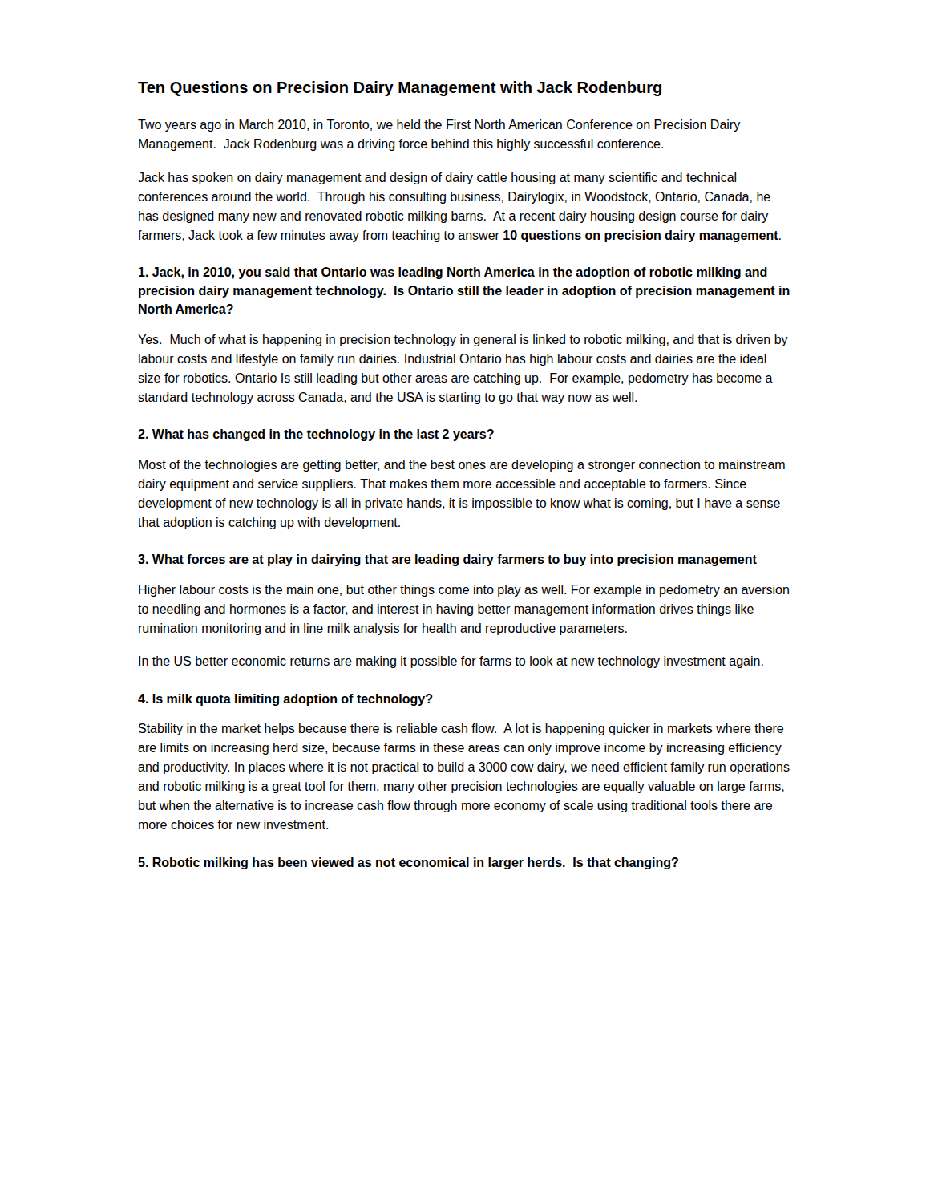Ten Questions on Precision Dairy Management with Jack Rodenburg
Two years ago in March 2010, in Toronto, we held the First North American Conference on Precision Dairy Management. Jack Rodenburg was a driving force behind this highly successful conference.
Jack has spoken on dairy management and design of dairy cattle housing at many scientific and technical conferences around the world. Through his consulting business, Dairylogix, in Woodstock, Ontario, Canada, he has designed many new and renovated robotic milking barns. At a recent dairy housing design course for dairy farmers, Jack took a few minutes away from teaching to answer 10 questions on precision dairy management.
1. Jack, in 2010, you said that Ontario was leading North America in the adoption of robotic milking and precision dairy management technology. Is Ontario still the leader in adoption of precision management in North America?
Yes. Much of what is happening in precision technology in general is linked to robotic milking, and that is driven by labour costs and lifestyle on family run dairies. Industrial Ontario has high labour costs and dairies are the ideal size for robotics. Ontario Is still leading but other areas are catching up. For example, pedometry has become a standard technology across Canada, and the USA is starting to go that way now as well.
2. What has changed in the technology in the last 2 years?
Most of the technologies are getting better, and the best ones are developing a stronger connection to mainstream dairy equipment and service suppliers. That makes them more accessible and acceptable to farmers. Since development of new technology is all in private hands, it is impossible to know what is coming, but I have a sense that adoption is catching up with development.
3. What forces are at play in dairying that are leading dairy farmers to buy into precision management
Higher labour costs is the main one, but other things come into play as well. For example in pedometry an aversion to needling and hormones is a factor, and interest in having better management information drives things like rumination monitoring and in line milk analysis for health and reproductive parameters.
In the US better economic returns are making it possible for farms to look at new technology investment again.
4. Is milk quota limiting adoption of technology?
Stability in the market helps because there is reliable cash flow. A lot is happening quicker in markets where there are limits on increasing herd size, because farms in these areas can only improve income by increasing efficiency and productivity. In places where it is not practical to build a 3000 cow dairy, we need efficient family run operations and robotic milking is a great tool for them. many other precision technologies are equally valuable on large farms, but when the alternative is to increase cash flow through more economy of scale using traditional tools there are more choices for new investment.
5. Robotic milking has been viewed as not economical in larger herds. Is that changing?